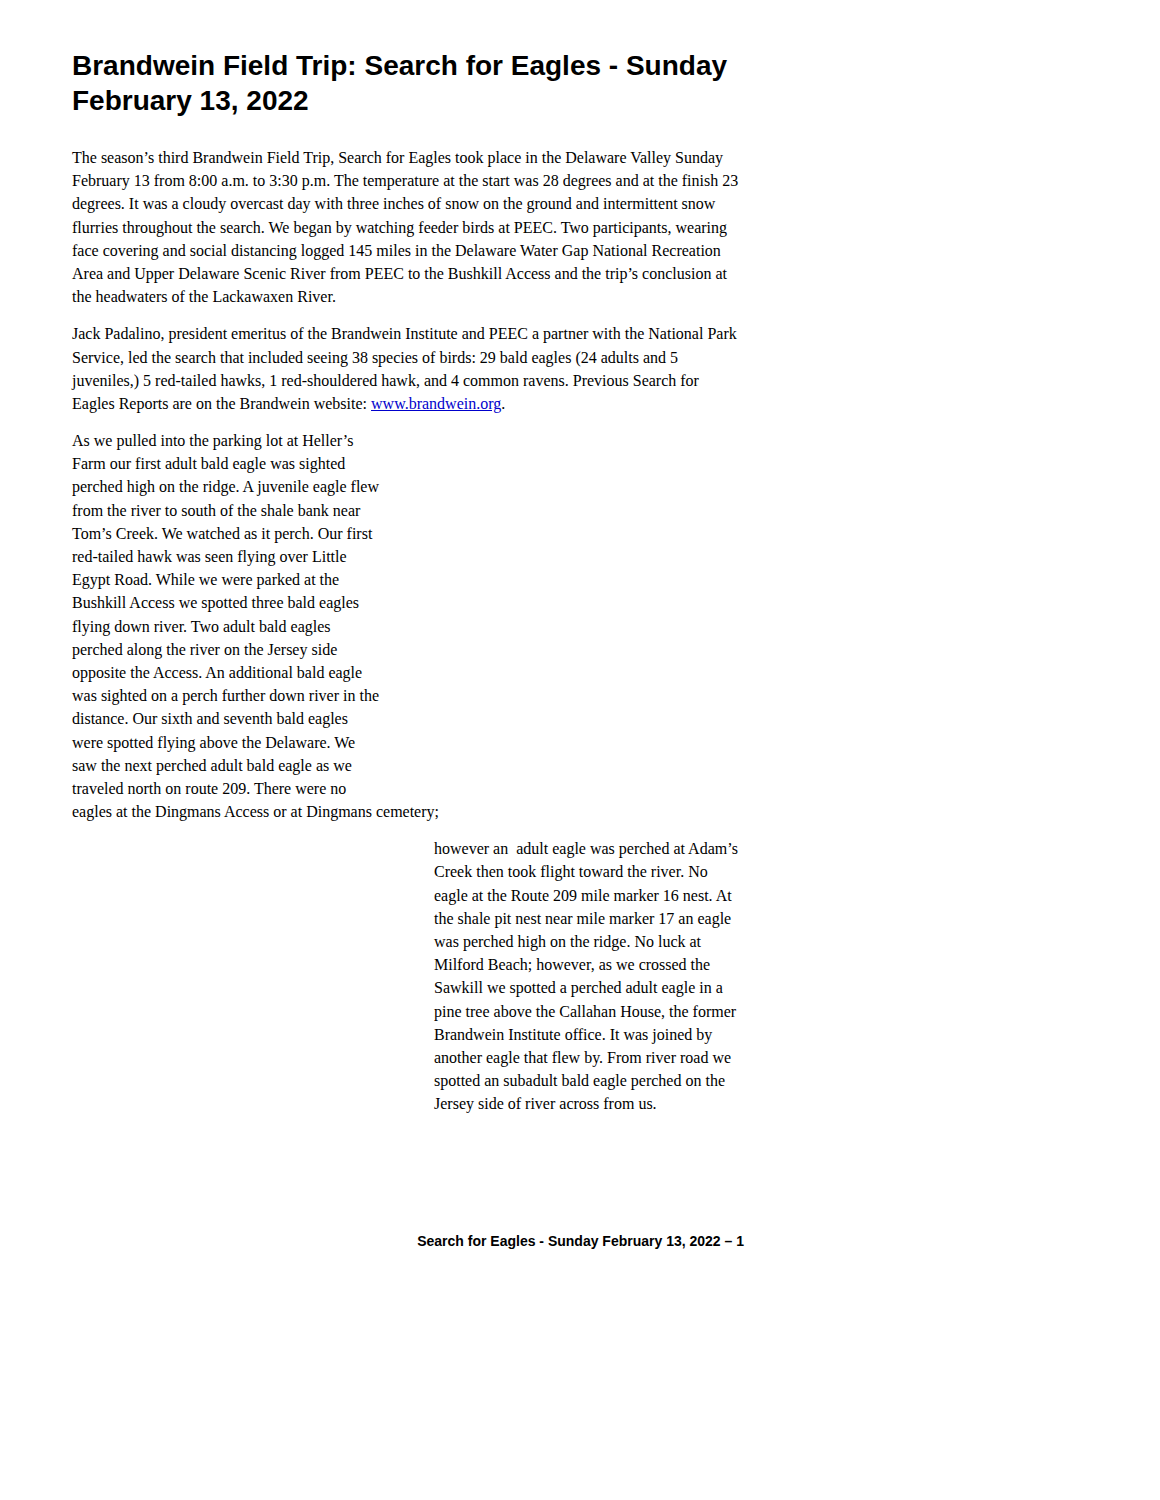Brandwein Field Trip: Search for Eagles - Sunday February 13, 2022
The season’s third Brandwein Field Trip, Search for Eagles took place in the Delaware Valley Sunday February 13 from 8:00 a.m. to 3:30 p.m. The temperature at the start was 28 degrees and at the finish 23 degrees. It was a cloudy overcast day with three inches of snow on the ground and intermittent snow flurries throughout the search. We began by watching feeder birds at PEEC. Two participants, wearing face covering and social distancing logged 145 miles in the Delaware Water Gap National Recreation Area and Upper Delaware Scenic River from PEEC to the Bushkill Access and the trip’s conclusion at the headwaters of the Lackawaxen River.
Jack Padalino, president emeritus of the Brandwein Institute and PEEC a partner with the National Park Service, led the search that included seeing 38 species of birds: 29 bald eagles (24 adults and 5 juveniles,) 5 red-tailed hawks, 1 red-shouldered hawk, and 4 common ravens. Previous Search for Eagles Reports are on the Brandwein website: www.brandwein.org.
As we pulled into the parking lot at Heller’s Farm our first adult bald eagle was sighted perched high on the ridge. A juvenile eagle flew from the river to south of the shale bank near Tom’s Creek. We watched as it perch. Our first red-tailed hawk was seen flying over Little Egypt Road. While we were parked at the Bushkill Access we spotted three bald eagles flying down river. Two adult bald eagles perched along the river on the Jersey side opposite the Access. An additional bald eagle was sighted on a perch further down river in the distance. Our sixth and seventh bald eagles were spotted flying above the Delaware. We saw the next perched adult bald eagle as we traveled north on route 209. There were no eagles at the Dingmans Access or at Dingmans cemetery;
however an adult eagle was perched at Adam’s Creek then took flight toward the river. No eagle at the Route 209 mile marker 16 nest. At the shale pit nest near mile marker 17 an eagle was perched high on the ridge. No luck at Milford Beach; however, as we crossed the Sawkill we spotted a perched adult eagle in a pine tree above the Callahan House, the former Brandwein Institute office. It was joined by another eagle that flew by. From river road we spotted an subadult bald eagle perched on the Jersey side of river across from us.
Search for Eagles - Sunday February 13, 2022 – 1